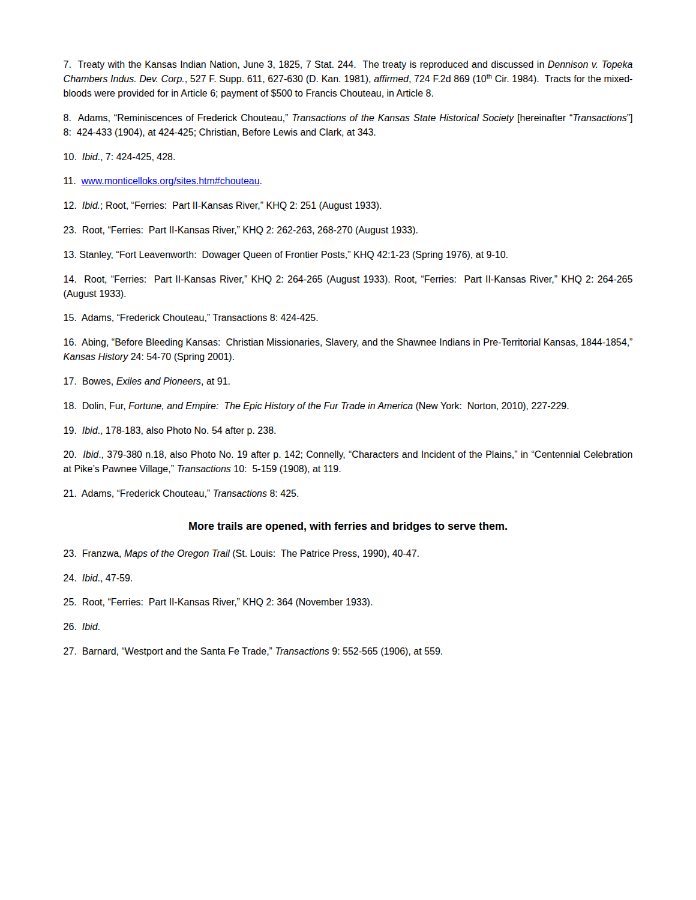7. Treaty with the Kansas Indian Nation, June 3, 1825, 7 Stat. 244. The treaty is reproduced and discussed in Dennison v. Topeka Chambers Indus. Dev. Corp., 527 F. Supp. 611, 627-630 (D. Kan. 1981), affirmed, 724 F.2d 869 (10th Cir. 1984). Tracts for the mixed-bloods were provided for in Article 6; payment of $500 to Francis Chouteau, in Article 8.
8. Adams, “Reminiscences of Frederick Chouteau,” Transactions of the Kansas State Historical Society [hereinafter “Transactions”] 8: 424-433 (1904), at 424-425; Christian, Before Lewis and Clark, at 343.
10. Ibid., 7: 424-425, 428.
11. www.monticelloks.org/sites.htm#chouteau.
12. Ibid.; Root, “Ferries: Part II-Kansas River,” KHQ 2: 251 (August 1933).
23. Root, “Ferries: Part II-Kansas River,” KHQ 2: 262-263, 268-270 (August 1933).
13. Stanley, “Fort Leavenworth: Dowager Queen of Frontier Posts,” KHQ 42:1-23 (Spring 1976), at 9-10.
14. Root, “Ferries: Part II-Kansas River,” KHQ 2: 264-265 (August 1933). Root, “Ferries: Part II-Kansas River,” KHQ 2: 264-265 (August 1933).
15. Adams, “Frederick Chouteau,” Transactions 8: 424-425.
16. Abing, “Before Bleeding Kansas: Christian Missionaries, Slavery, and the Shawnee Indians in Pre-Territorial Kansas, 1844-1854,” Kansas History 24: 54-70 (Spring 2001).
17. Bowes, Exiles and Pioneers, at 91.
18. Dolin, Fur, Fortune, and Empire: The Epic History of the Fur Trade in America (New York: Norton, 2010), 227-229.
19. Ibid., 178-183, also Photo No. 54 after p. 238.
20. Ibid., 379-380 n.18, also Photo No. 19 after p. 142; Connelly, “Characters and Incident of the Plains,” in “Centennial Celebration at Pike’s Pawnee Village,” Transactions 10: 5-159 (1908), at 119.
21. Adams, “Frederick Chouteau,” Transactions 8: 425.
More trails are opened, with ferries and bridges to serve them.
23. Franzwa, Maps of the Oregon Trail (St. Louis: The Patrice Press, 1990), 40-47.
24. Ibid., 47-59.
25. Root, “Ferries: Part II-Kansas River,” KHQ 2: 364 (November 1933).
26. Ibid.
27. Barnard, “Westport and the Santa Fe Trade,” Transactions 9: 552-565 (1906), at 559.